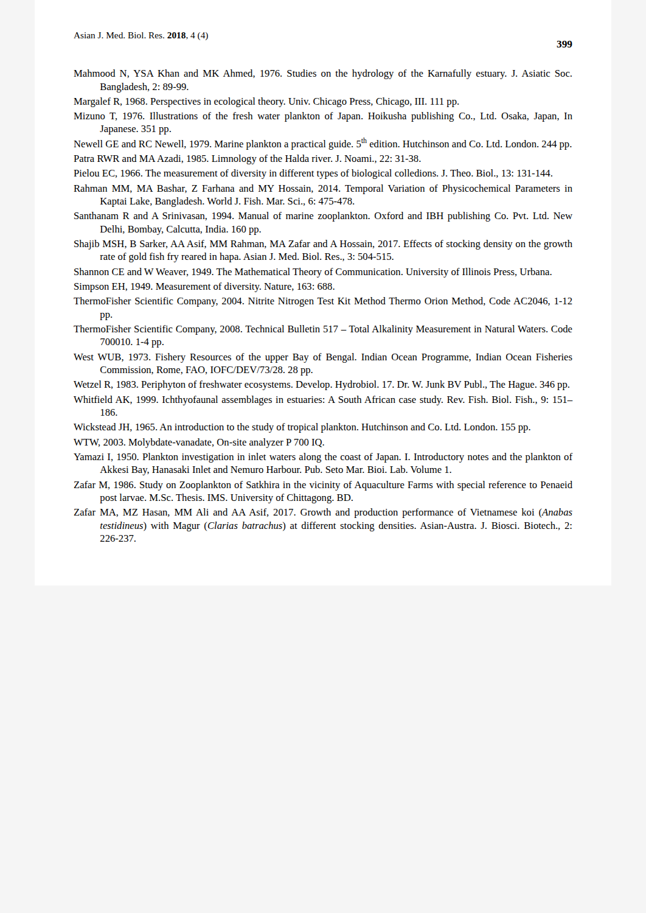Asian J. Med. Biol. Res. 2018, 4 (4)
399
Mahmood N, YSA Khan and MK Ahmed, 1976. Studies on the hydrology of the Karnafully estuary. J. Asiatic Soc. Bangladesh, 2: 89-99.
Margalef R, 1968. Perspectives in ecological theory. Univ. Chicago Press, Chicago, III. 111 pp.
Mizuno T, 1976. Illustrations of the fresh water plankton of Japan. Hoikusha publishing Co., Ltd. Osaka, Japan, In Japanese. 351 pp.
Newell GE and RC Newell, 1979. Marine plankton a practical guide. 5th edition. Hutchinson and Co. Ltd. London. 244 pp.
Patra RWR and MA Azadi, 1985. Limnology of the Halda river. J. Noami., 22: 31-38.
Pielou EC, 1966. The measurement of diversity in different types of biological colledions. J. Theo. Biol., 13: 131-144.
Rahman MM, MA Bashar, Z Farhana and MY Hossain, 2014. Temporal Variation of Physicochemical Parameters in Kaptai Lake, Bangladesh. World J. Fish. Mar. Sci., 6: 475-478.
Santhanam R and A Srinivasan, 1994. Manual of marine zooplankton. Oxford and IBH publishing Co. Pvt. Ltd. New Delhi, Bombay, Calcutta, India. 160 pp.
Shajib MSH, B Sarker, AA Asif, MM Rahman, MA Zafar and A Hossain, 2017. Effects of stocking density on the growth rate of gold fish fry reared in hapa. Asian J. Med. Biol. Res., 3: 504-515.
Shannon CE and W Weaver, 1949. The Mathematical Theory of Communication. University of Illinois Press, Urbana.
Simpson EH, 1949. Measurement of diversity. Nature, 163: 688.
ThermoFisher Scientific Company, 2004. Nitrite Nitrogen Test Kit Method Thermo Orion Method, Code AC2046, 1-12 pp.
ThermoFisher Scientific Company, 2008. Technical Bulletin 517 – Total Alkalinity Measurement in Natural Waters. Code 700010. 1-4 pp.
West WUB, 1973. Fishery Resources of the upper Bay of Bengal. Indian Ocean Programme, Indian Ocean Fisheries Commission, Rome, FAO, IOFC/DEV/73/28. 28 pp.
Wetzel R, 1983. Periphyton of freshwater ecosystems. Develop. Hydrobiol. 17. Dr. W. Junk BV Publ., The Hague. 346 pp.
Whitfield AK, 1999. Ichthyofaunal assemblages in estuaries: A South African case study. Rev. Fish. Biol. Fish., 9: 151–186.
Wickstead JH, 1965. An introduction to the study of tropical plankton. Hutchinson and Co. Ltd. London. 155 pp.
WTW, 2003. Molybdate-vanadate, On-site analyzer P 700 IQ.
Yamazi I, 1950. Plankton investigation in inlet waters along the coast of Japan. I. Introductory notes and the plankton of Akkesi Bay, Hanasaki Inlet and Nemuro Harbour. Pub. Seto Mar. Bioi. Lab. Volume 1.
Zafar M, 1986. Study on Zooplankton of Satkhira in the vicinity of Aquaculture Farms with special reference to Penaeid post larvae. M.Sc. Thesis. IMS. University of Chittagong. BD.
Zafar MA, MZ Hasan, MM Ali and AA Asif, 2017. Growth and production performance of Vietnamese koi (Anabas testidineus) with Magur (Clarias batrachus) at different stocking densities. Asian-Austra. J. Biosci. Biotech., 2: 226-237.